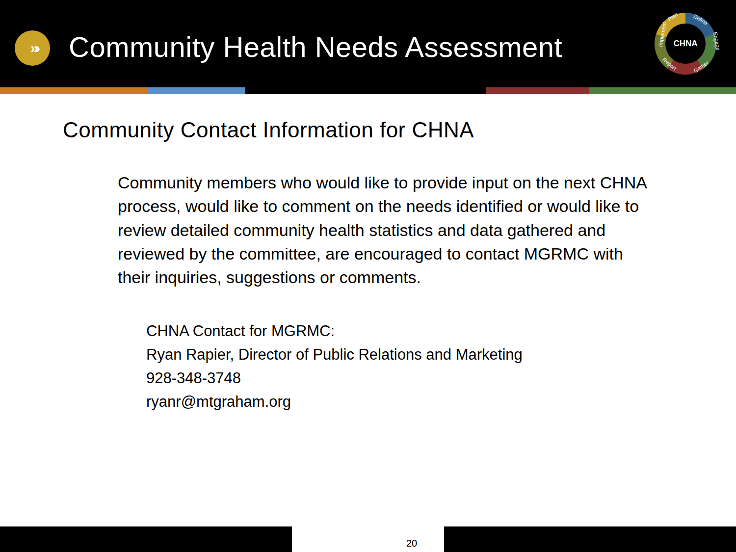»›
Community Health Needs Assessment
CHNA
Plan
Define
Engage
Gather
Report
Implement
Community Contact Information for CHNA
Community members who would like to provide input on the next CHNA process, would like to comment on the needs identified or would like to review detailed community health statistics and data gathered and reviewed by the committee, are encouraged to contact MGRMC with their inquiries, suggestions or comments.
CHNA Contact for MGRMC:
Ryan Rapier, Director of Public Relations and Marketing
928-348-3748
ryanr@mtgraham.org
2019